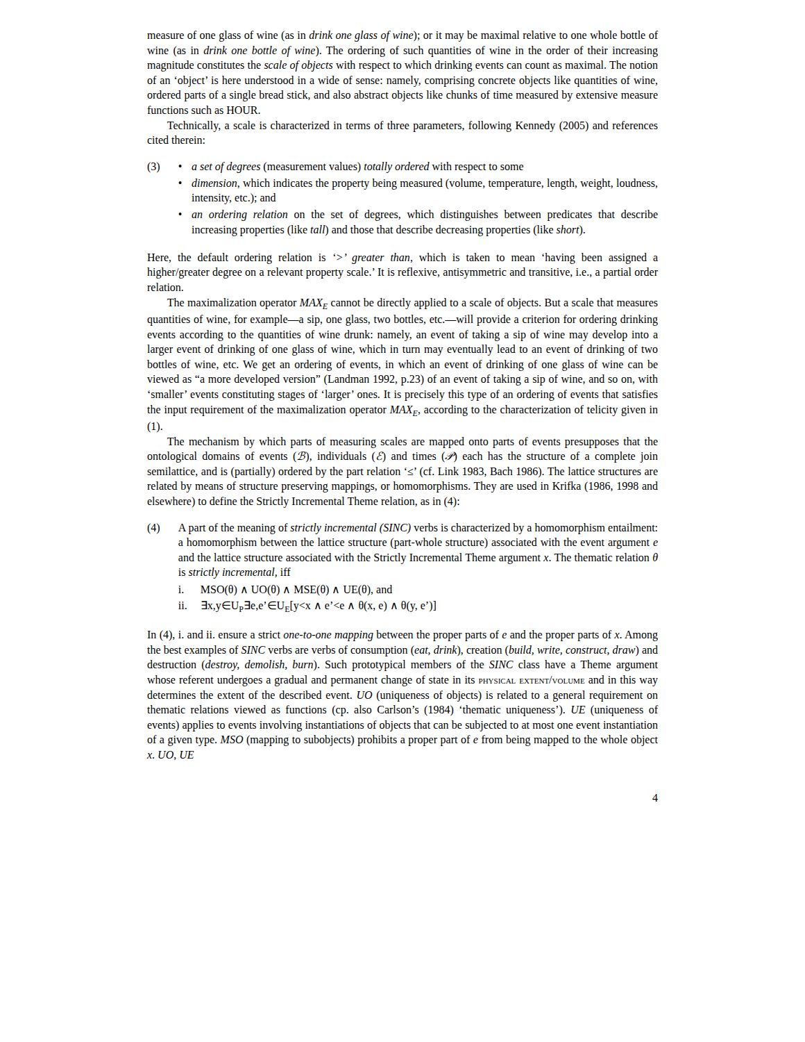measure of one glass of wine (as in drink one glass of wine); or it may be maximal relative to one whole bottle of wine (as in drink one bottle of wine). The ordering of such quantities of wine in the order of their increasing magnitude constitutes the scale of objects with respect to which drinking events can count as maximal. The notion of an ‘object’ is here understood in a wide of sense: namely, comprising concrete objects like quantities of wine, ordered parts of a single bread stick, and also abstract objects like chunks of time measured by extensive measure functions such as HOUR.
Technically, a scale is characterized in terms of three parameters, following Kennedy (2005) and references cited therein:
(3)
a set of degrees (measurement values) totally ordered with respect to some
dimension, which indicates the property being measured (volume, temperature, length, weight, loudness, intensity, etc.); and
an ordering relation on the set of degrees, which distinguishes between predicates that describe increasing properties (like tall) and those that describe decreasing properties (like short).
Here, the default ordering relation is ‘>’ greater than, which is taken to mean ‘having been assigned a higher/greater degree on a relevant property scale.’ It is reflexive, antisymmetric and transitive, i.e., a partial order relation.
The maximalization operator MAXE cannot be directly applied to a scale of objects. But a scale that measures quantities of wine, for example—a sip, one glass, two bottles, etc.—will provide a criterion for ordering drinking events according to the quantities of wine drunk: namely, an event of taking a sip of wine may develop into a larger event of drinking of one glass of wine, which in turn may eventually lead to an event of drinking of two bottles of wine, etc. We get an ordering of events, in which an event of drinking of one glass of wine can be viewed as “a more developed version” (Landman 1992, p.23) of an event of taking a sip of wine, and so on, with ‘smaller’ events constituting stages of ‘larger’ ones. It is precisely this type of an ordering of events that satisfies the input requirement of the maximalization operator MAXE, according to the characterization of telicity given in (1).
The mechanism by which parts of measuring scales are mapped onto parts of events presupposes that the ontological domains of events (ℬ), individuals (ℰ) and times (𝒫) each has the structure of a complete join semilattice, and is (partially) ordered by the part relation ‘≤’ (cf. Link 1983, Bach 1986). The lattice structures are related by means of structure preserving mappings, or homomorphisms. They are used in Krifka (1986, 1998 and elsewhere) to define the Strictly Incremental Theme relation, as in (4):
(4)
A part of the meaning of strictly incremental (SINC) verbs is characterized by a homomorphism entailment: a homomorphism between the lattice structure (part-whole structure) associated with the event argument e and the lattice structure associated with the Strictly Incremental Theme argument x. The thematic relation θ is strictly incremental, iff
i. MSO(θ) ∧ UO(θ) ∧ MSE(θ) ∧ UE(θ), and
ii.∃x,y∈UP∃e,e’∈UE[y<x ∧ e’<e ∧ θ(x, e) ∧ θ(y, e’)]
In (4), i. and ii. ensure a strict one-to-one mapping between the proper parts of e and the proper parts of x. Among the best examples of SINC verbs are verbs of consumption (eat, drink), creation (build, write, construct, draw) and destruction (destroy, demolish, burn). Such prototypical members of the SINC class have a Theme argument whose referent undergoes a gradual and permanent change of state in its physical extent/volume and in this way determines the extent of the described event. UO (uniqueness of objects) is related to a general requirement on thematic relations viewed as functions (cp. also Carlson’s (1984) ‘thematic uniqueness’). UE (uniqueness of events) applies to events involving instantiations of objects that can be subjected to at most one event instantiation of a given type. MSO (mapping to subobjects) prohibits a proper part of e from being mapped to the whole object x. UO, UE
4